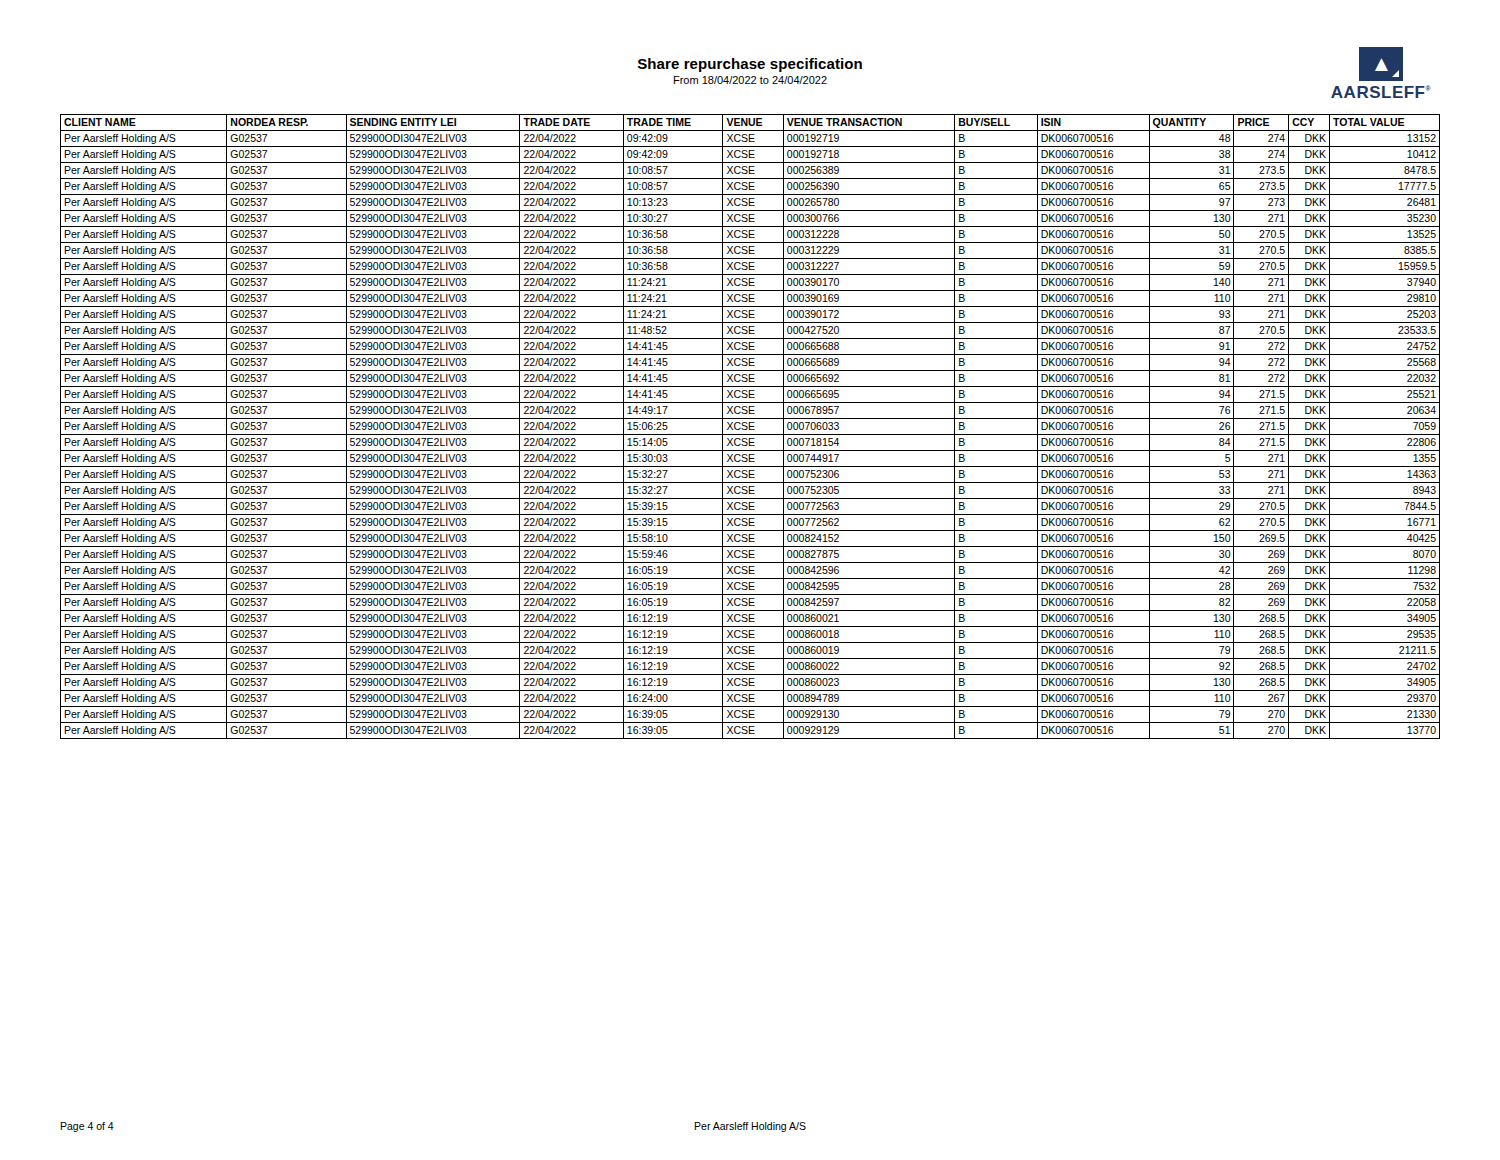▲
AARSLEFF®
Share repurchase specification
From 18/04/2022 to 24/04/2022
| CLIENT NAME | NORDEA RESP. | SENDING ENTITY LEI | TRADE DATE | TRADE TIME | VENUE | VENUE TRANSACTION | BUY/SELL | ISIN | QUANTITY | PRICE | CCY | TOTAL VALUE |
| --- | --- | --- | --- | --- | --- | --- | --- | --- | --- | --- | --- | --- |
| Per Aarsleff Holding A/S | G02537 | 529900ODI3047E2LIV03 | 22/04/2022 | 09:42:09 | XCSE | 000192719 | B | DK0060700516 | 48 | 274 | DKK | 13152 |
| Per Aarsleff Holding A/S | G02537 | 529900ODI3047E2LIV03 | 22/04/2022 | 09:42:09 | XCSE | 000192718 | B | DK0060700516 | 38 | 274 | DKK | 10412 |
| Per Aarsleff Holding A/S | G02537 | 529900ODI3047E2LIV03 | 22/04/2022 | 10:08:57 | XCSE | 000256389 | B | DK0060700516 | 31 | 273.5 | DKK | 8478.5 |
| Per Aarsleff Holding A/S | G02537 | 529900ODI3047E2LIV03 | 22/04/2022 | 10:08:57 | XCSE | 000256390 | B | DK0060700516 | 65 | 273.5 | DKK | 17777.5 |
| Per Aarsleff Holding A/S | G02537 | 529900ODI3047E2LIV03 | 22/04/2022 | 10:13:23 | XCSE | 000265780 | B | DK0060700516 | 97 | 273 | DKK | 26481 |
| Per Aarsleff Holding A/S | G02537 | 529900ODI3047E2LIV03 | 22/04/2022 | 10:30:27 | XCSE | 000300766 | B | DK0060700516 | 130 | 271 | DKK | 35230 |
| Per Aarsleff Holding A/S | G02537 | 529900ODI3047E2LIV03 | 22/04/2022 | 10:36:58 | XCSE | 000312228 | B | DK0060700516 | 50 | 270.5 | DKK | 13525 |
| Per Aarsleff Holding A/S | G02537 | 529900ODI3047E2LIV03 | 22/04/2022 | 10:36:58 | XCSE | 000312229 | B | DK0060700516 | 31 | 270.5 | DKK | 8385.5 |
| Per Aarsleff Holding A/S | G02537 | 529900ODI3047E2LIV03 | 22/04/2022 | 10:36:58 | XCSE | 000312227 | B | DK0060700516 | 59 | 270.5 | DKK | 15959.5 |
| Per Aarsleff Holding A/S | G02537 | 529900ODI3047E2LIV03 | 22/04/2022 | 11:24:21 | XCSE | 000390170 | B | DK0060700516 | 140 | 271 | DKK | 37940 |
| Per Aarsleff Holding A/S | G02537 | 529900ODI3047E2LIV03 | 22/04/2022 | 11:24:21 | XCSE | 000390169 | B | DK0060700516 | 110 | 271 | DKK | 29810 |
| Per Aarsleff Holding A/S | G02537 | 529900ODI3047E2LIV03 | 22/04/2022 | 11:24:21 | XCSE | 000390172 | B | DK0060700516 | 93 | 271 | DKK | 25203 |
| Per Aarsleff Holding A/S | G02537 | 529900ODI3047E2LIV03 | 22/04/2022 | 11:48:52 | XCSE | 000427520 | B | DK0060700516 | 87 | 270.5 | DKK | 23533.5 |
| Per Aarsleff Holding A/S | G02537 | 529900ODI3047E2LIV03 | 22/04/2022 | 14:41:45 | XCSE | 000665688 | B | DK0060700516 | 91 | 272 | DKK | 24752 |
| Per Aarsleff Holding A/S | G02537 | 529900ODI3047E2LIV03 | 22/04/2022 | 14:41:45 | XCSE | 000665689 | B | DK0060700516 | 94 | 272 | DKK | 25568 |
| Per Aarsleff Holding A/S | G02537 | 529900ODI3047E2LIV03 | 22/04/2022 | 14:41:45 | XCSE | 000665692 | B | DK0060700516 | 81 | 272 | DKK | 22032 |
| Per Aarsleff Holding A/S | G02537 | 529900ODI3047E2LIV03 | 22/04/2022 | 14:41:45 | XCSE | 000665695 | B | DK0060700516 | 94 | 271.5 | DKK | 25521 |
| Per Aarsleff Holding A/S | G02537 | 529900ODI3047E2LIV03 | 22/04/2022 | 14:49:17 | XCSE | 000678957 | B | DK0060700516 | 76 | 271.5 | DKK | 20634 |
| Per Aarsleff Holding A/S | G02537 | 529900ODI3047E2LIV03 | 22/04/2022 | 15:06:25 | XCSE | 000706033 | B | DK0060700516 | 26 | 271.5 | DKK | 7059 |
| Per Aarsleff Holding A/S | G02537 | 529900ODI3047E2LIV03 | 22/04/2022 | 15:14:05 | XCSE | 000718154 | B | DK0060700516 | 84 | 271.5 | DKK | 22806 |
| Per Aarsleff Holding A/S | G02537 | 529900ODI3047E2LIV03 | 22/04/2022 | 15:30:03 | XCSE | 000744917 | B | DK0060700516 | 5 | 271 | DKK | 1355 |
| Per Aarsleff Holding A/S | G02537 | 529900ODI3047E2LIV03 | 22/04/2022 | 15:32:27 | XCSE | 000752306 | B | DK0060700516 | 53 | 271 | DKK | 14363 |
| Per Aarsleff Holding A/S | G02537 | 529900ODI3047E2LIV03 | 22/04/2022 | 15:32:27 | XCSE | 000752305 | B | DK0060700516 | 33 | 271 | DKK | 8943 |
| Per Aarsleff Holding A/S | G02537 | 529900ODI3047E2LIV03 | 22/04/2022 | 15:39:15 | XCSE | 000772563 | B | DK0060700516 | 29 | 270.5 | DKK | 7844.5 |
| Per Aarsleff Holding A/S | G02537 | 529900ODI3047E2LIV03 | 22/04/2022 | 15:39:15 | XCSE | 000772562 | B | DK0060700516 | 62 | 270.5 | DKK | 16771 |
| Per Aarsleff Holding A/S | G02537 | 529900ODI3047E2LIV03 | 22/04/2022 | 15:58:10 | XCSE | 000824152 | B | DK0060700516 | 150 | 269.5 | DKK | 40425 |
| Per Aarsleff Holding A/S | G02537 | 529900ODI3047E2LIV03 | 22/04/2022 | 15:59:46 | XCSE | 000827875 | B | DK0060700516 | 30 | 269 | DKK | 8070 |
| Per Aarsleff Holding A/S | G02537 | 529900ODI3047E2LIV03 | 22/04/2022 | 16:05:19 | XCSE | 000842596 | B | DK0060700516 | 42 | 269 | DKK | 11298 |
| Per Aarsleff Holding A/S | G02537 | 529900ODI3047E2LIV03 | 22/04/2022 | 16:05:19 | XCSE | 000842595 | B | DK0060700516 | 28 | 269 | DKK | 7532 |
| Per Aarsleff Holding A/S | G02537 | 529900ODI3047E2LIV03 | 22/04/2022 | 16:05:19 | XCSE | 000842597 | B | DK0060700516 | 82 | 269 | DKK | 22058 |
| Per Aarsleff Holding A/S | G02537 | 529900ODI3047E2LIV03 | 22/04/2022 | 16:12:19 | XCSE | 000860021 | B | DK0060700516 | 130 | 268.5 | DKK | 34905 |
| Per Aarsleff Holding A/S | G02537 | 529900ODI3047E2LIV03 | 22/04/2022 | 16:12:19 | XCSE | 000860018 | B | DK0060700516 | 110 | 268.5 | DKK | 29535 |
| Per Aarsleff Holding A/S | G02537 | 529900ODI3047E2LIV03 | 22/04/2022 | 16:12:19 | XCSE | 000860019 | B | DK0060700516 | 79 | 268.5 | DKK | 21211.5 |
| Per Aarsleff Holding A/S | G02537 | 529900ODI3047E2LIV03 | 22/04/2022 | 16:12:19 | XCSE | 000860022 | B | DK0060700516 | 92 | 268.5 | DKK | 24702 |
| Per Aarsleff Holding A/S | G02537 | 529900ODI3047E2LIV03 | 22/04/2022 | 16:12:19 | XCSE | 000860023 | B | DK0060700516 | 130 | 268.5 | DKK | 34905 |
| Per Aarsleff Holding A/S | G02537 | 529900ODI3047E2LIV03 | 22/04/2022 | 16:24:00 | XCSE | 000894789 | B | DK0060700516 | 110 | 267 | DKK | 29370 |
| Per Aarsleff Holding A/S | G02537 | 529900ODI3047E2LIV03 | 22/04/2022 | 16:39:05 | XCSE | 000929130 | B | DK0060700516 | 79 | 270 | DKK | 21330 |
| Per Aarsleff Holding A/S | G02537 | 529900ODI3047E2LIV03 | 22/04/2022 | 16:39:05 | XCSE | 000929129 | B | DK0060700516 | 51 | 270 | DKK | 13770 |
Page 4 of 4
Per Aarsleff Holding A/S